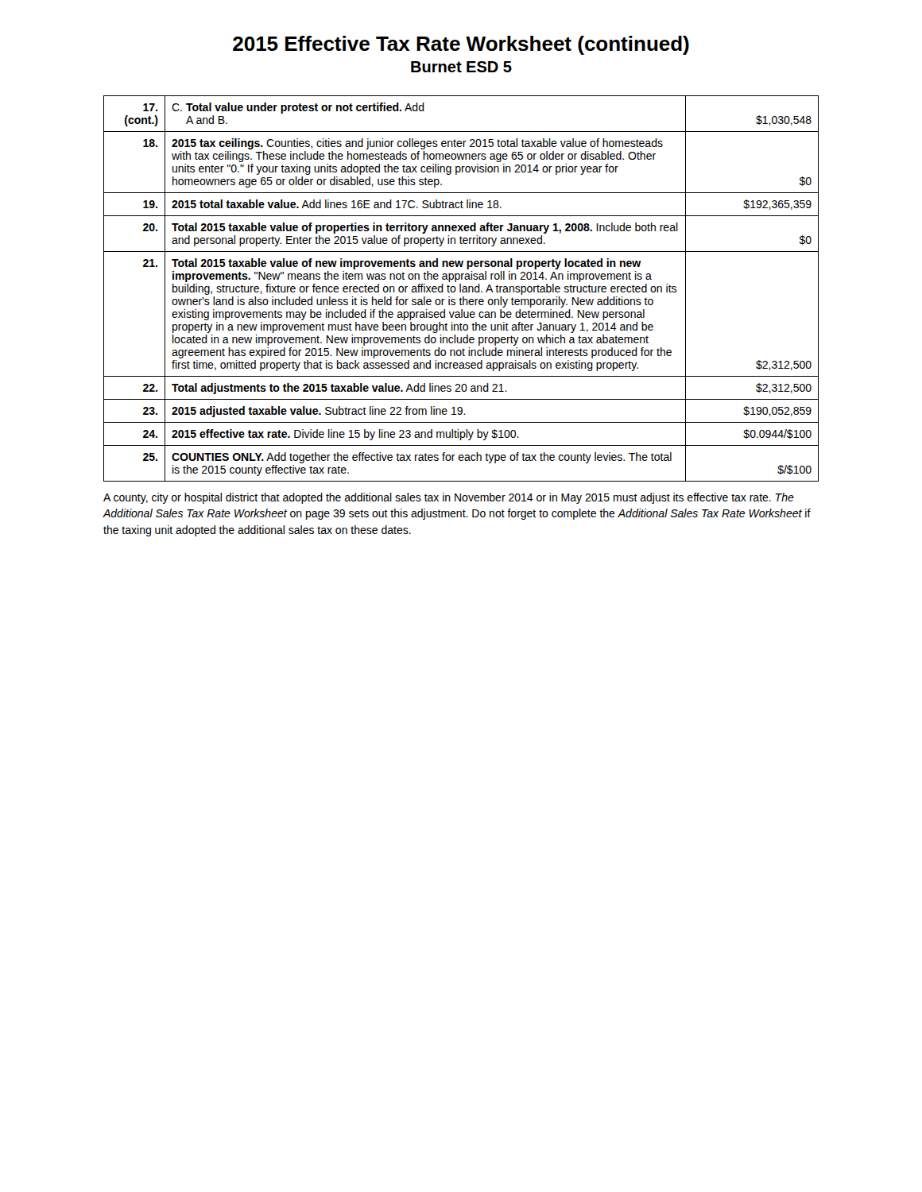2015 Effective Tax Rate Worksheet (continued)
Burnet ESD 5
| 17. (cont.) | C. Total value under protest or not certified. Add A and B. | $1,030,548 |
| 18. | 2015 tax ceilings. Counties, cities and junior colleges enter 2015 total taxable value of homesteads with tax ceilings. These include the homesteads of homeowners age 65 or older or disabled. Other units enter "0." If your taxing units adopted the tax ceiling provision in 2014 or prior year for homeowners age 65 or older or disabled, use this step. | $0 |
| 19. | 2015 total taxable value. Add lines 16E and 17C. Subtract line 18. | $192,365,359 |
| 20. | Total 2015 taxable value of properties in territory annexed after January 1, 2008. Include both real and personal property. Enter the 2015 value of property in territory annexed. | $0 |
| 21. | Total 2015 taxable value of new improvements and new personal property located in new improvements. "New" means the item was not on the appraisal roll in 2014. An improvement is a building, structure, fixture or fence erected on or affixed to land. A transportable structure erected on its owner's land is also included unless it is held for sale or is there only temporarily. New additions to existing improvements may be included if the appraised value can be determined. New personal property in a new improvement must have been brought into the unit after January 1, 2014 and be located in a new improvement. New improvements do include property on which a tax abatement agreement has expired for 2015. New improvements do not include mineral interests produced for the first time, omitted property that is back assessed and increased appraisals on existing property. | $2,312,500 |
| 22. | Total adjustments to the 2015 taxable value. Add lines 20 and 21. | $2,312,500 |
| 23. | 2015 adjusted taxable value. Subtract line 22 from line 19. | $190,052,859 |
| 24. | 2015 effective tax rate. Divide line 15 by line 23 and multiply by $100. | $0.0944/$100 |
| 25. | COUNTIES ONLY. Add together the effective tax rates for each type of tax the county levies. The total is the 2015 county effective tax rate. | $/$100 |
A county, city or hospital district that adopted the additional sales tax in November 2014 or in May 2015 must adjust its effective tax rate. The Additional Sales Tax Rate Worksheet on page 39 sets out this adjustment. Do not forget to complete the Additional Sales Tax Rate Worksheet if the taxing unit adopted the additional sales tax on these dates.